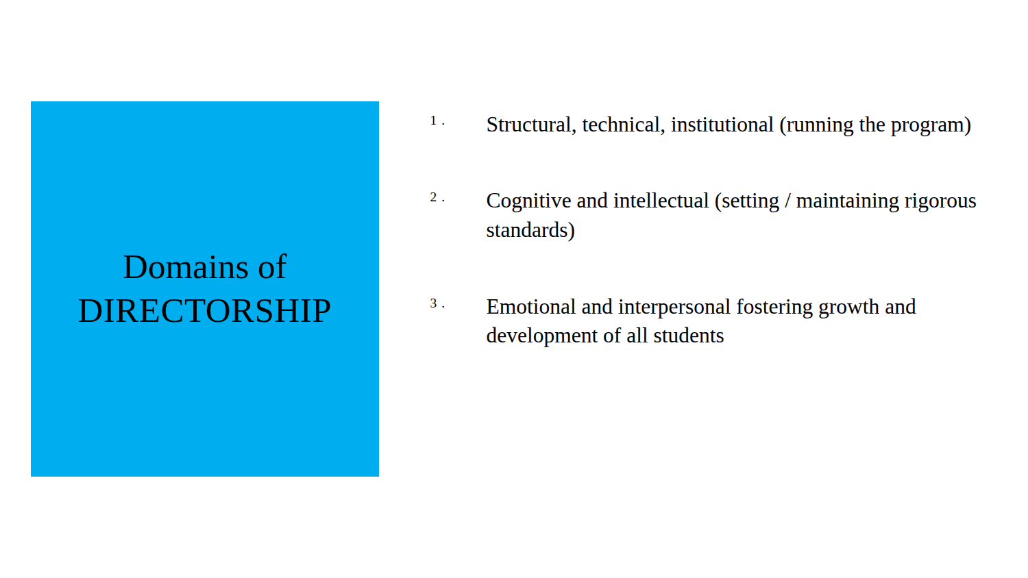Domains of
DIRECTORSHIP
Structural, technical, institutional (running the program)
Cognitive and intellectual (setting / maintaining rigorous standards)
Emotional and interpersonal fostering growth and development of all students